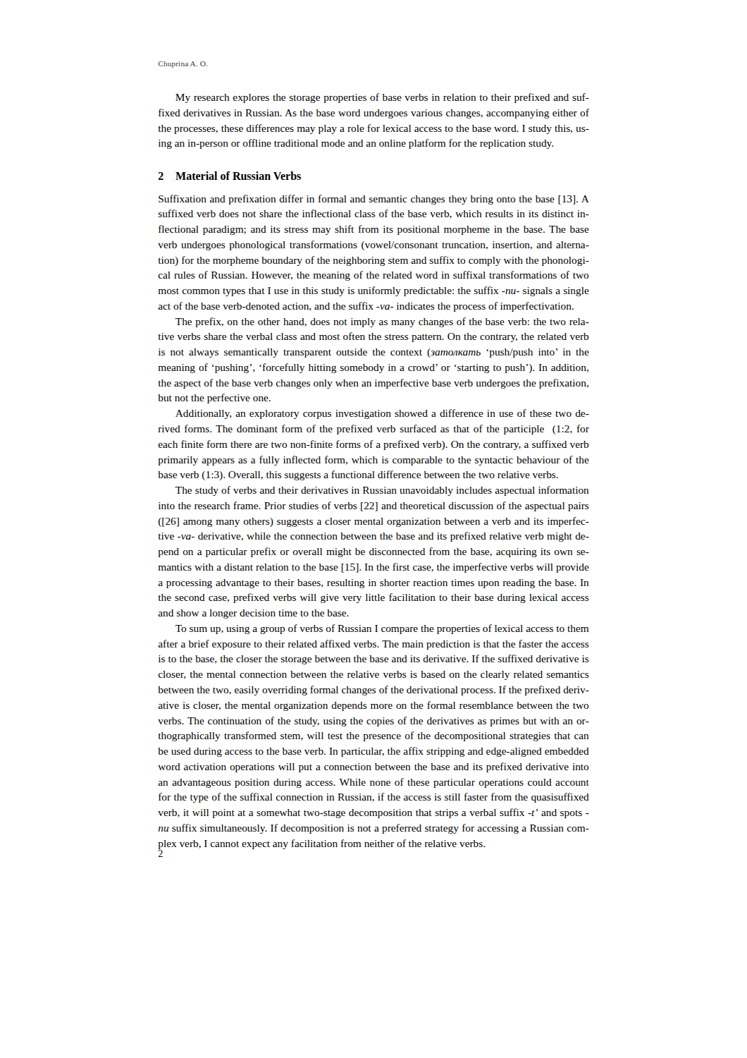Chuprina A. O.
My research explores the storage properties of base verbs in relation to their prefixed and suffixed derivatives in Russian. As the base word undergoes various changes, accompanying either of the processes, these differences may play a role for lexical access to the base word. I study this, using an in-person or offline traditional mode and an online platform for the replication study.
2 Material of Russian Verbs
Suffixation and prefixation differ in formal and semantic changes they bring onto the base [13]. A suffixed verb does not share the inflectional class of the base verb, which results in its distinct inflectional paradigm; and its stress may shift from its positional morpheme in the base. The base verb undergoes phonological transformations (vowel/consonant truncation, insertion, and alternation) for the morpheme boundary of the neighboring stem and suffix to comply with the phonological rules of Russian. However, the meaning of the related word in suffixal transformations of two most common types that I use in this study is uniformly predictable: the suffix -nu- signals a single act of the base verb-denoted action, and the suffix -va- indicates the process of imperfectivation.
The prefix, on the other hand, does not imply as many changes of the base verb: the two relative verbs share the verbal class and most often the stress pattern. On the contrary, the related verb is not always semantically transparent outside the context (затолкать ‘push/push into’ in the meaning of ‘pushing’, ‘forcefully hitting somebody in a crowd’ or ‘starting to push’). In addition, the aspect of the base verb changes only when an imperfective base verb undergoes the prefixation, but not the perfective one.
Additionally, an exploratory corpus investigation showed a difference in use of these two derived forms. The dominant form of the prefixed verb surfaced as that of the participle (1:2, for each finite form there are two non-finite forms of a prefixed verb). On the contrary, a suffixed verb primarily appears as a fully inflected form, which is comparable to the syntactic behaviour of the base verb (1:3). Overall, this suggests a functional difference between the two relative verbs.
The study of verbs and their derivatives in Russian unavoidably includes aspectual information into the research frame. Prior studies of verbs [22] and theoretical discussion of the aspectual pairs ([26] among many others) suggests a closer mental organization between a verb and its imperfective -va- derivative, while the connection between the base and its prefixed relative verb might depend on a particular prefix or overall might be disconnected from the base, acquiring its own semantics with a distant relation to the base [15]. In the first case, the imperfective verbs will provide a processing advantage to their bases, resulting in shorter reaction times upon reading the base. In the second case, prefixed verbs will give very little facilitation to their base during lexical access and show a longer decision time to the base.
To sum up, using a group of verbs of Russian I compare the properties of lexical access to them after a brief exposure to their related affixed verbs. The main prediction is that the faster the access is to the base, the closer the storage between the base and its derivative. If the suffixed derivative is closer, the mental connection between the relative verbs is based on the clearly related semantics between the two, easily overriding formal changes of the derivational process. If the prefixed derivative is closer, the mental organization depends more on the formal resemblance between the two verbs. The continuation of the study, using the copies of the derivatives as primes but with an orthographically transformed stem, will test the presence of the decompositional strategies that can be used during access to the base verb. In particular, the affix stripping and edge-aligned embedded word activation operations will put a connection between the base and its prefixed derivative into an advantageous position during access. While none of these particular operations could account for the type of the suffixal connection in Russian, if the access is still faster from the quasisuffixed verb, it will point at a somewhat two-stage decomposition that strips a verbal suffix -t’ and spots -nu suffix simultaneously. If decomposition is not a preferred strategy for accessing a Russian complex verb, I cannot expect any facilitation from neither of the relative verbs.
2